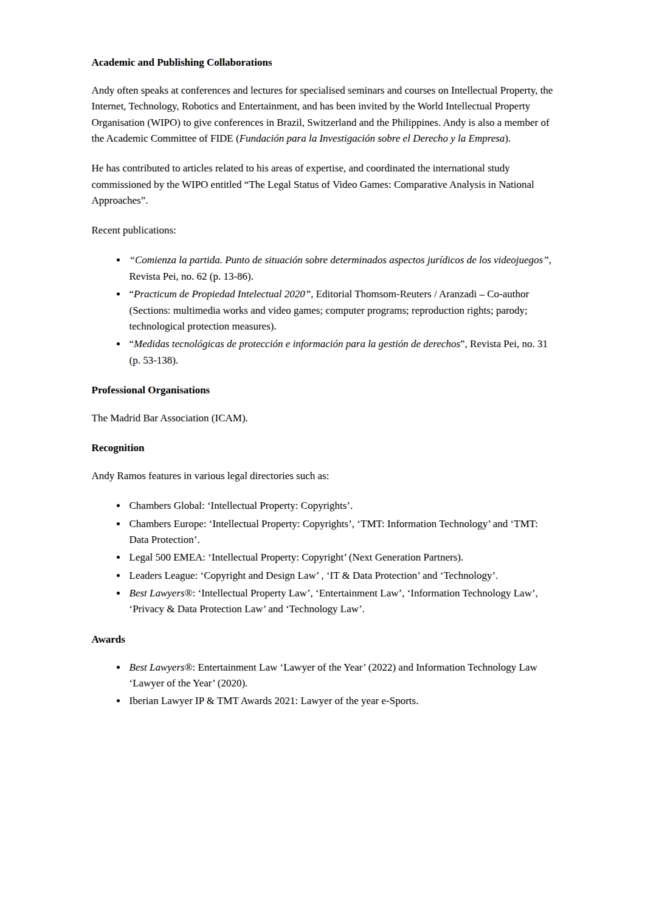Academic and Publishing Collaborations
Andy often speaks at conferences and lectures for specialised seminars and courses on Intellectual Property, the Internet, Technology, Robotics and Entertainment, and has been invited by the World Intellectual Property Organisation (WIPO) to give conferences in Brazil, Switzerland and the Philippines. Andy is also a member of the Academic Committee of FIDE (Fundación para la Investigación sobre el Derecho y la Empresa).
He has contributed to articles related to his areas of expertise, and coordinated the international study commissioned by the WIPO entitled “The Legal Status of Video Games: Comparative Analysis in National Approaches”.
Recent publications:
“Comienza la partida. Punto de situación sobre determinados aspectos jurídicos de los videojuegos”, Revista Pei, no. 62 (p. 13-86).
“Practicum de Propiedad Intelectual 2020”, Editorial Thomsom-Reuters / Aranzadi – Co-author (Sections: multimedia works and video games; computer programs; reproduction rights; parody; technological protection measures).
“Medidas tecnológicas de protección e información para la gestión de derechos”, Revista Pei, no. 31 (p. 53-138).
Professional Organisations
The Madrid Bar Association (ICAM).
Recognition
Andy Ramos features in various legal directories such as:
Chambers Global: ‘Intellectual Property: Copyrights’.
Chambers Europe: ‘Intellectual Property: Copyrights’, ‘TMT: Information Technology’ and ‘TMT: Data Protection’.
Legal 500 EMEA: ‘Intellectual Property: Copyright’ (Next Generation Partners).
Leaders League: ‘Copyright and Design Law’ , ‘IT & Data Protection’ and ‘Technology’.
Best Lawyers®: ‘Intellectual Property Law’, ‘Entertainment Law’, ‘Information Technology Law’, ‘Privacy & Data Protection Law’ and ‘Technology Law’.
Awards
Best Lawyers®: Entertainment Law ‘Lawyer of the Year’ (2022) and Information Technology Law ‘Lawyer of the Year’ (2020).
Iberian Lawyer IP & TMT Awards 2021: Lawyer of the year e-Sports.